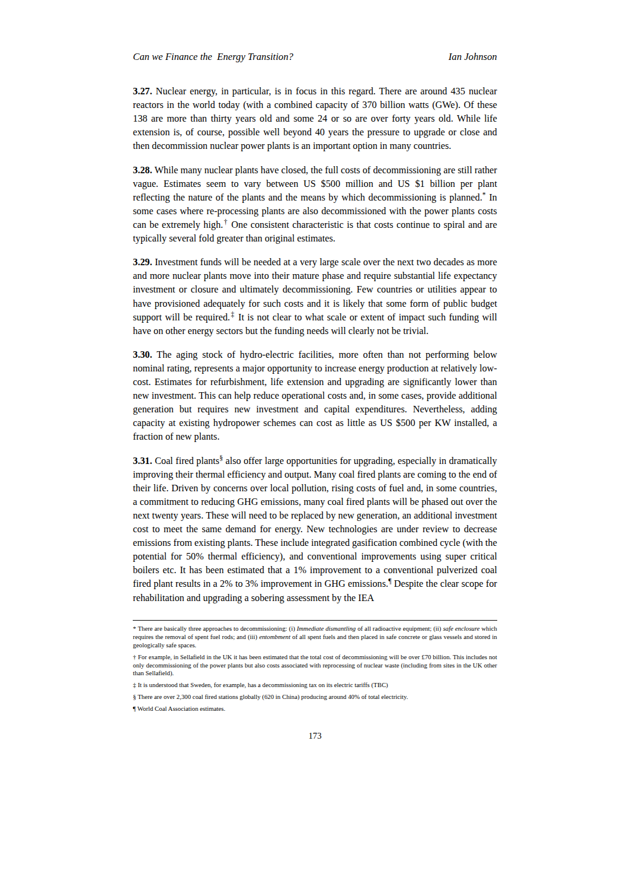Can we Finance the Energy Transition? Ian Johnson
3.27. Nuclear energy, in particular, is in focus in this regard. There are around 435 nuclear reactors in the world today (with a combined capacity of 370 billion watts (GWe). Of these 138 are more than thirty years old and some 24 or so are over forty years old. While life extension is, of course, possible well beyond 40 years the pressure to upgrade or close and then decommission nuclear power plants is an important option in many countries.
3.28. While many nuclear plants have closed, the full costs of decommissioning are still rather vague. Estimates seem to vary between US $500 million and US $1 billion per plant reflecting the nature of the plants and the means by which decommissioning is planned.* In some cases where re-processing plants are also decommissioned with the power plants costs can be extremely high.† One consistent characteristic is that costs continue to spiral and are typically several fold greater than original estimates.
3.29. Investment funds will be needed at a very large scale over the next two decades as more and more nuclear plants move into their mature phase and require substantial life expectancy investment or closure and ultimately decommissioning. Few countries or utilities appear to have provisioned adequately for such costs and it is likely that some form of public budget support will be required.‡ It is not clear to what scale or extent of impact such funding will have on other energy sectors but the funding needs will clearly not be trivial.
3.30. The aging stock of hydro-electric facilities, more often than not performing below nominal rating, represents a major opportunity to increase energy production at relatively low-cost. Estimates for refurbishment, life extension and upgrading are significantly lower than new investment. This can help reduce operational costs and, in some cases, provide additional generation but requires new investment and capital expenditures. Nevertheless, adding capacity at existing hydropower schemes can cost as little as US $500 per KW installed, a fraction of new plants.
3.31. Coal fired plants§ also offer large opportunities for upgrading, especially in dramatically improving their thermal efficiency and output. Many coal fired plants are coming to the end of their life. Driven by concerns over local pollution, rising costs of fuel and, in some countries, a commitment to reducing GHG emissions, many coal fired plants will be phased out over the next twenty years. These will need to be replaced by new generation, an additional investment cost to meet the same demand for energy. New technologies are under review to decrease emissions from existing plants. These include integrated gasification combined cycle (with the potential for 50% thermal efficiency), and conventional improvements using super critical boilers etc. It has been estimated that a 1% improvement to a conventional pulverized coal fired plant results in a 2% to 3% improvement in GHG emissions.¶ Despite the clear scope for rehabilitation and upgrading a sobering assessment by the IEA
* There are basically three approaches to decommissioning: (i) Immediate dismantling of all radioactive equipment; (ii) safe enclosure which requires the removal of spent fuel rods; and (iii) entombment of all spent fuels and then placed in safe concrete or glass vessels and stored in geologically safe spaces.
† For example, in Sellafield in the UK it has been estimated that the total cost of decommissioning will be over £70 billion. This includes not only decommissioning of the power plants but also costs associated with reprocessing of nuclear waste (including from sites in the UK other than Sellafield).
‡ It is understood that Sweden, for example, has a decommissioning tax on its electric tariffs (TBC)
§ There are over 2,300 coal fired stations globally (620 in China) producing around 40% of total electricity.
¶ World Coal Association estimates.
173